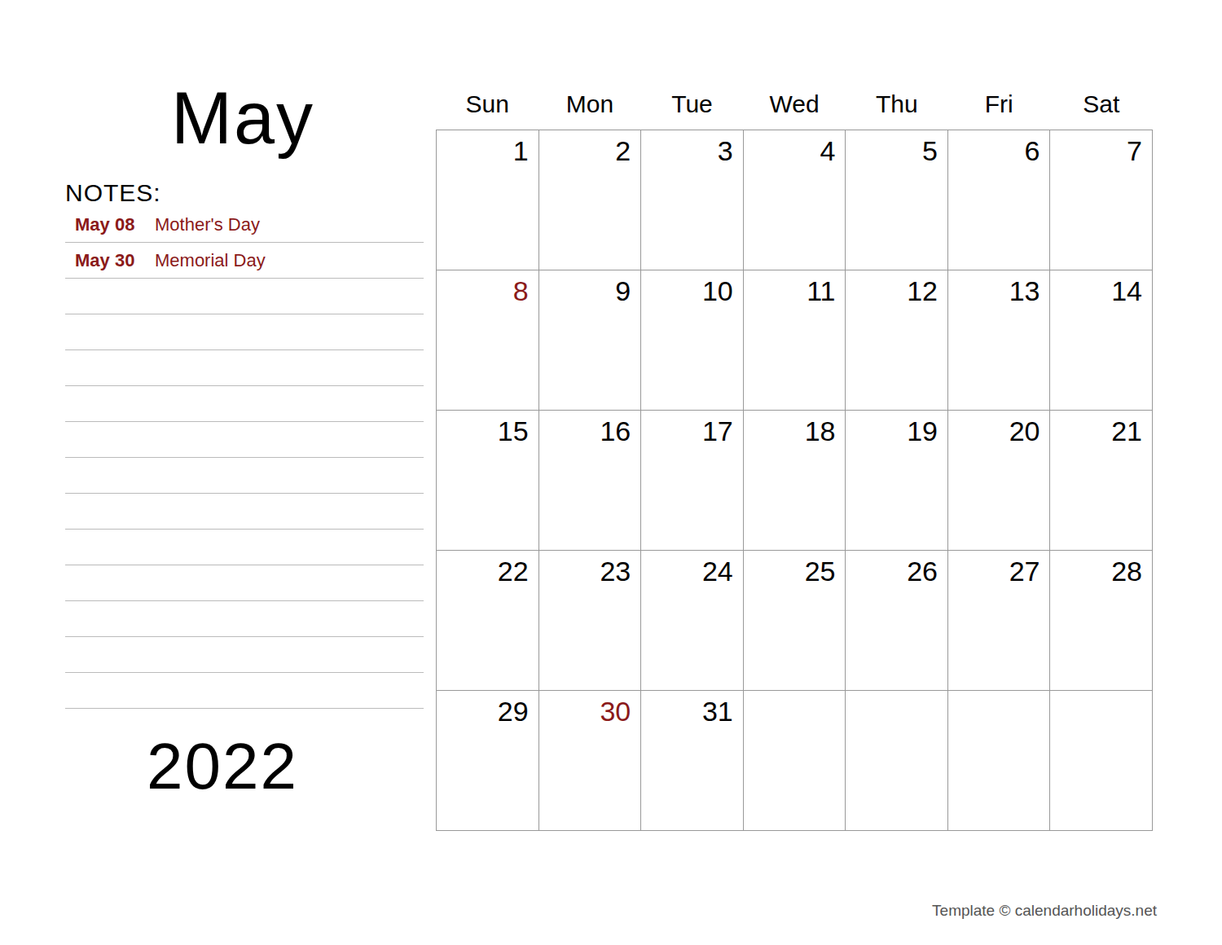May
NOTES:
May 08 Mother's Day
May 30 Memorial Day
2022
| Sun | Mon | Tue | Wed | Thu | Fri | Sat |
| --- | --- | --- | --- | --- | --- | --- |
| 1 | 2 | 3 | 4 | 5 | 6 | 7 |
| 8 | 9 | 10 | 11 | 12 | 13 | 14 |
| 15 | 16 | 17 | 18 | 19 | 20 | 21 |
| 22 | 23 | 24 | 25 | 26 | 27 | 28 |
| 29 | 30 | 31 | | | | |
Template © calendarholidays.net